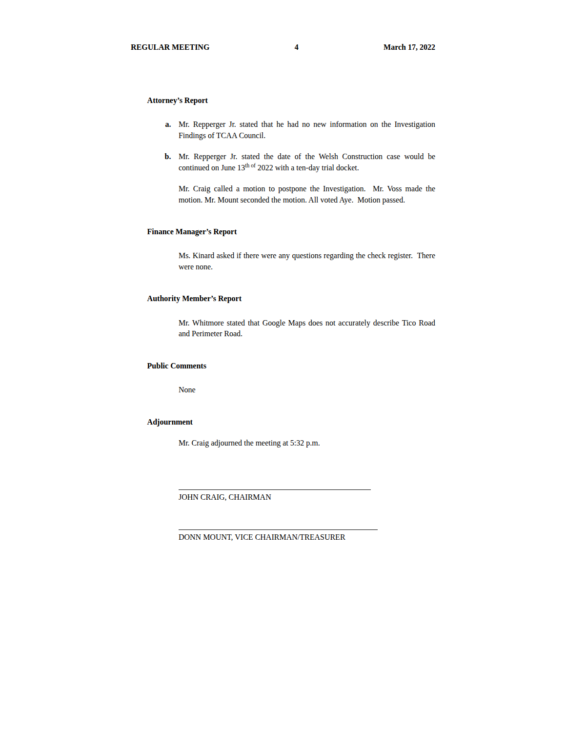REGULAR MEETING 4 March 17, 2022
Attorney’s Report
Mr. Repperger Jr. stated that he had no new information on the Investigation Findings of TCAA Council.
Mr. Repperger Jr. stated the date of the Welsh Construction case would be continued on June 13th of 2022 with a ten-day trial docket.
Mr. Craig called a motion to postpone the Investigation. Mr. Voss made the motion. Mr. Mount seconded the motion. All voted Aye. Motion passed.
Finance Manager’s Report
Ms. Kinard asked if there were any questions regarding the check register. There were none.
Authority Member’s Report
Mr. Whitmore stated that Google Maps does not accurately describe Tico Road and Perimeter Road.
Public Comments
None
Adjournment
Mr. Craig adjourned the meeting at 5:32 p.m.
JOHN CRAIG, CHAIRMAN
DONN MOUNT, VICE CHAIRMAN/TREASURER